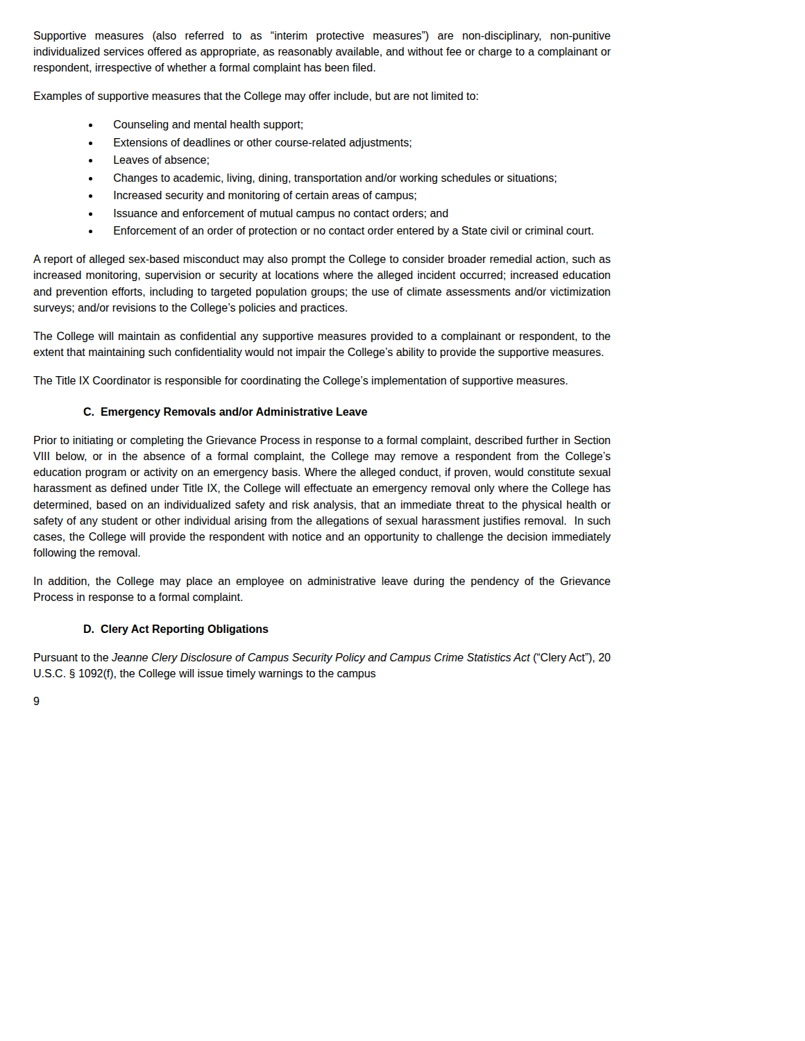Supportive measures (also referred to as “interim protective measures”) are non-disciplinary, non-punitive individualized services offered as appropriate, as reasonably available, and without fee or charge to a complainant or respondent, irrespective of whether a formal complaint has been filed.
Examples of supportive measures that the College may offer include, but are not limited to:
Counseling and mental health support;
Extensions of deadlines or other course-related adjustments;
Leaves of absence;
Changes to academic, living, dining, transportation and/or working schedules or situations;
Increased security and monitoring of certain areas of campus;
Issuance and enforcement of mutual campus no contact orders; and
Enforcement of an order of protection or no contact order entered by a State civil or criminal court.
A report of alleged sex-based misconduct may also prompt the College to consider broader remedial action, such as increased monitoring, supervision or security at locations where the alleged incident occurred; increased education and prevention efforts, including to targeted population groups; the use of climate assessments and/or victimization surveys; and/or revisions to the College’s policies and practices.
The College will maintain as confidential any supportive measures provided to a complainant or respondent, to the extent that maintaining such confidentiality would not impair the College’s ability to provide the supportive measures.
The Title IX Coordinator is responsible for coordinating the College’s implementation of supportive measures.
C. Emergency Removals and/or Administrative Leave
Prior to initiating or completing the Grievance Process in response to a formal complaint, described further in Section VIII below, or in the absence of a formal complaint, the College may remove a respondent from the College’s education program or activity on an emergency basis. Where the alleged conduct, if proven, would constitute sexual harassment as defined under Title IX, the College will effectuate an emergency removal only where the College has determined, based on an individualized safety and risk analysis, that an immediate threat to the physical health or safety of any student or other individual arising from the allegations of sexual harassment justifies removal. In such cases, the College will provide the respondent with notice and an opportunity to challenge the decision immediately following the removal.
In addition, the College may place an employee on administrative leave during the pendency of the Grievance Process in response to a formal complaint.
D. Clery Act Reporting Obligations
Pursuant to the Jeanne Clery Disclosure of Campus Security Policy and Campus Crime Statistics Act (“Clery Act”), 20 U.S.C. § 1092(f), the College will issue timely warnings to the campus
9